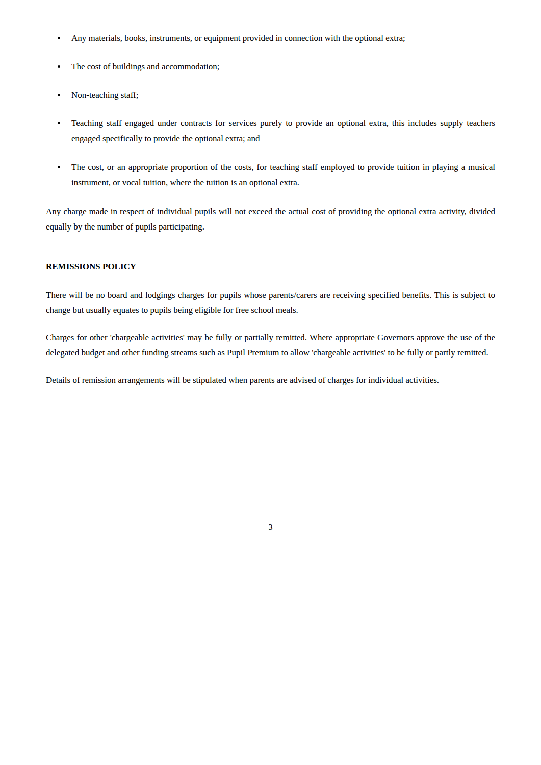Any materials, books, instruments, or equipment provided in connection with the optional extra;
The cost of buildings and accommodation;
Non-teaching staff;
Teaching staff engaged under contracts for services purely to provide an optional extra, this includes supply teachers engaged specifically to provide the optional extra; and
The cost, or an appropriate proportion of the costs, for teaching staff employed to provide tuition in playing a musical instrument, or vocal tuition, where the tuition is an optional extra.
Any charge made in respect of individual pupils will not exceed the actual cost of providing the optional extra activity, divided equally by the number of pupils participating.
REMISSIONS POLICY
There will be no board and lodgings charges for pupils whose parents/carers are receiving specified benefits. This is subject to change but usually equates to pupils being eligible for free school meals.
Charges for other 'chargeable activities' may be fully or partially remitted. Where appropriate Governors approve the use of the delegated budget and other funding streams such as Pupil Premium to allow 'chargeable activities' to be fully or partly remitted.
Details of remission arrangements will be stipulated when parents are advised of charges for individual activities.
3